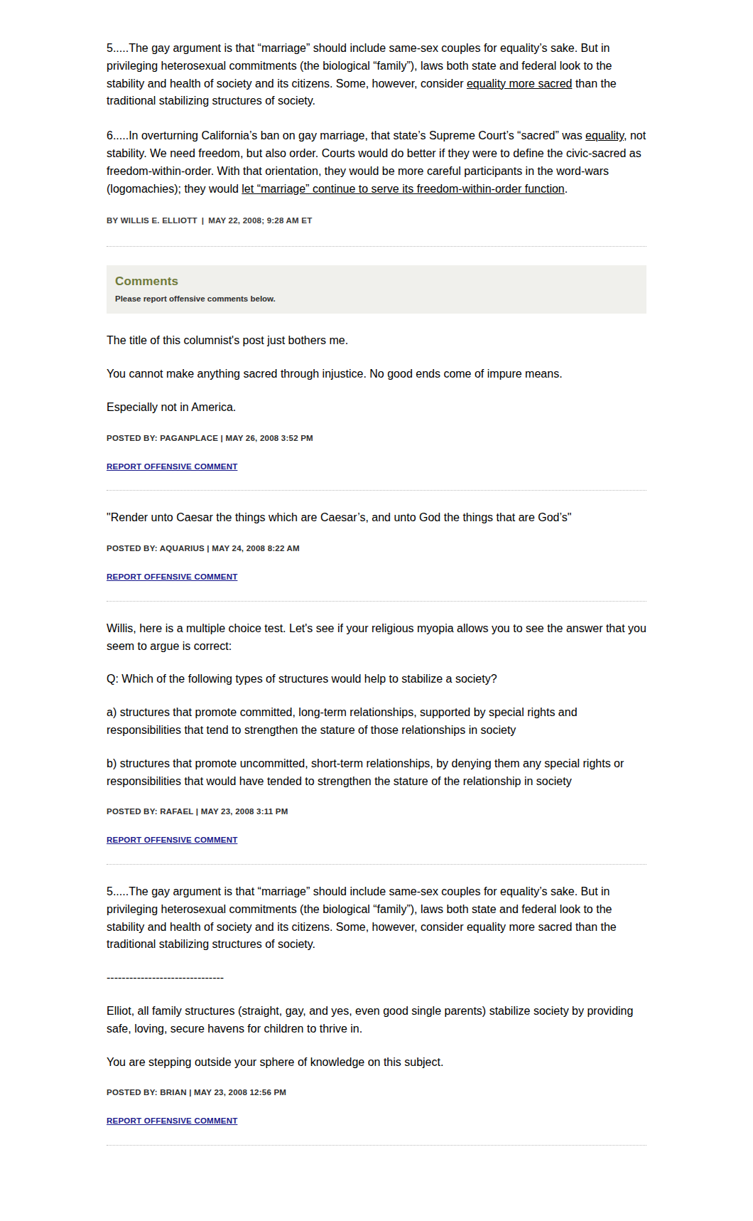5.....The gay argument is that “marriage” should include same-sex couples for equality’s sake. But in privileging heterosexual commitments (the biological “family”), laws both state and federal look to the stability and health of society and its citizens. Some, however, consider equality more sacred than the traditional stabilizing structures of society.
6.....In overturning California’s ban on gay marriage, that state’s Supreme Court’s “sacred” was equality, not stability. We need freedom, but also order. Courts would do better if they were to define the civic-sacred as freedom-within-order. With that orientation, they would be more careful participants in the word-wars (logomachies); they would let “marriage” continue to serve its freedom-within-order function.
By Willis E. Elliott|May 22, 2008; 9:28 AM ET
Comments
Please report offensive comments below.
The title of this columnist's post just bothers me.
You cannot make anything sacred through injustice. No good ends come of impure means.
Especially not in America.
Posted by: PaganPlace | May 26, 2008 3:52 PM
REPORT OFFENSIVE COMMENT
"Render unto Caesar the things which are Caesar’s, and unto God the things that are God’s"
Posted by: Aquarius | May 24, 2008 8:22 AM
REPORT OFFENSIVE COMMENT
Willis, here is a multiple choice test. Let's see if your religious myopia allows you to see the answer that you seem to argue is correct:
Q: Which of the following types of structures would help to stabilize a society?
a) structures that promote committed, long-term relationships, supported by special rights and responsibilities that tend to strengthen the stature of those relationships in society
b) structures that promote uncommitted, short-term relationships, by denying them any special rights or responsibilities that would have tended to strengthen the stature of the relationship in society
Posted by: Rafael | May 23, 2008 3:11 PM
REPORT OFFENSIVE COMMENT
5.....The gay argument is that “marriage” should include same-sex couples for equality’s sake. But in privileging heterosexual commitments (the biological “family”), laws both state and federal look to the stability and health of society and its citizens. Some, however, consider equality more sacred than the traditional stabilizing structures of society.
-------------------------------
Elliot, all family structures (straight, gay, and yes, even good single parents) stabilize society by providing safe, loving, secure havens for children to thrive in.
You are stepping outside your sphere of knowledge on this subject.
Posted by: Brian | May 23, 2008 12:56 PM
REPORT OFFENSIVE COMMENT